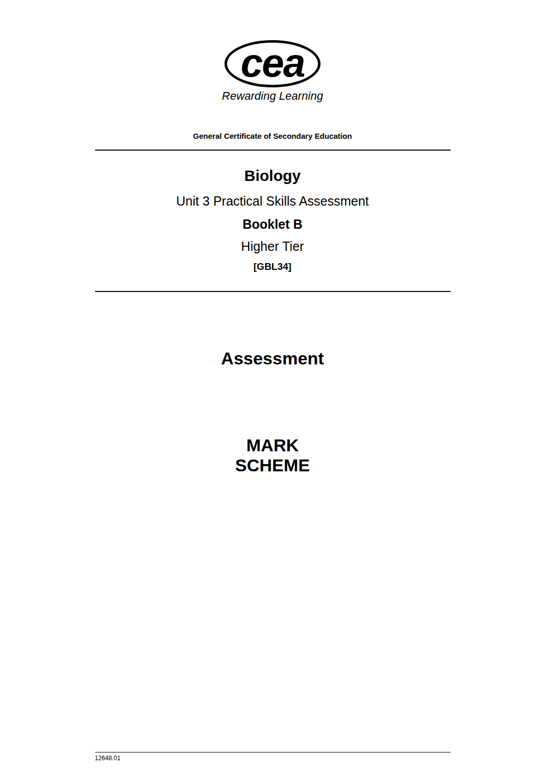cea
Rewarding Learning
General Certificate of Secondary Education
Biology
Unit 3 Practical Skills Assessment
Booklet B
Higher Tier
[GBL34]
Assessment
MARK
SCHEME
12648.01